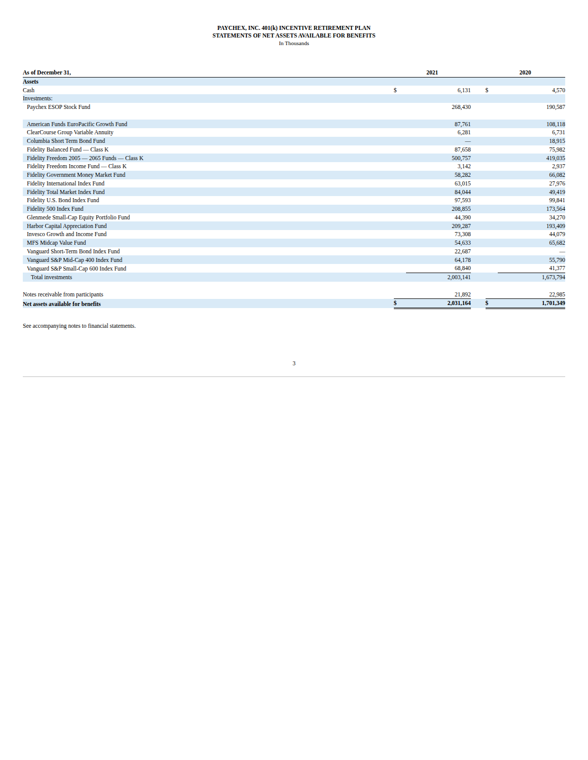PAYCHEX, INC. 401(k) INCENTIVE RETIREMENT PLAN
STATEMENTS OF NET ASSETS AVAILABLE FOR BENEFITS
In Thousands
| As of December 31, | 2021 | | 2020 |
| --- | --- | --- | --- |
| Assets | | | | | |
| Cash | $ | 6,131 | | $ | 4,570 |
| Investments: | | | | | |
| Paychex ESOP Stock Fund | | 268,430 | | | 190,587 |
| American Funds EuroPacific Growth Fund | | 87,761 | | | 108,118 |
| ClearCourse Group Variable Annuity | | 6,281 | | | 6,731 |
| Columbia Short Term Bond Fund | | — | | | 18,915 |
| Fidelity Balanced Fund — Class K | | 87,658 | | | 75,982 |
| Fidelity Freedom 2005 — 2065 Funds — Class K | | 500,757 | | | 419,035 |
| Fidelity Freedom Income Fund — Class K | | 3,142 | | | 2,937 |
| Fidelity Government Money Market Fund | | 58,282 | | | 66,082 |
| Fidelity International Index Fund | | 63,015 | | | 27,976 |
| Fidelity Total Market Index Fund | | 84,044 | | | 49,419 |
| Fidelity U.S. Bond Index Fund | | 97,593 | | | 99,841 |
| Fidelity 500 Index Fund | | 208,855 | | | 173,564 |
| Glenmede Small-Cap Equity Portfolio Fund | | 44,390 | | | 34,270 |
| Harbor Capital Appreciation Fund | | 209,287 | | | 193,409 |
| Invesco Growth and Income Fund | | 73,308 | | | 44,079 |
| MFS Midcap Value Fund | | 54,633 | | | 65,682 |
| Vanguard Short-Term Bond Index Fund | | 22,687 | | | — |
| Vanguard S&P Mid-Cap 400 Index Fund | | 64,178 | | | 55,790 |
| Vanguard S&P Small-Cap 600 Index Fund | | 68,840 | | | 41,377 |
| Total investments | | 2,003,141 | | | 1,673,794 |
| Notes receivable from participants | | 21,892 | | | 22,985 |
| Net assets available for benefits | $ | 2,031,164 | | $ | 1,701,349 |
See accompanying notes to financial statements.
3